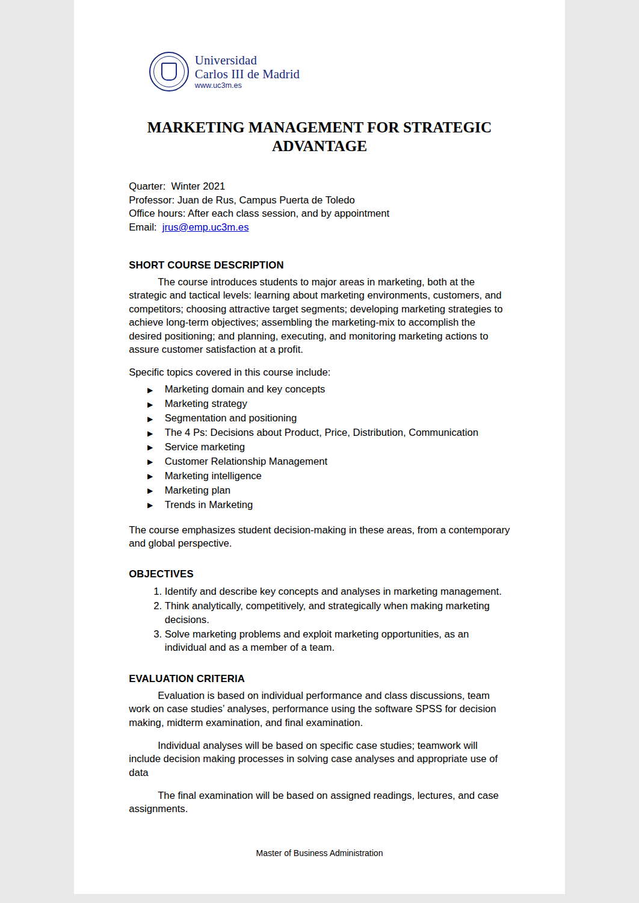Universidad
Carlos III de Madrid
www.uc3m.es
MARKETING MANAGEMENT FOR STRATEGIC
ADVANTAGE
Quarter: Winter 2021
Professor: Juan de Rus, Campus Puerta de Toledo
Office hours: After each class session, and by appointment
Email: jrus@emp.uc3m.es
SHORT COURSE DESCRIPTION
The course introduces students to major areas in marketing, both at the strategic and tactical levels: learning about marketing environments, customers, and competitors; choosing attractive target segments; developing marketing strategies to achieve long-term objectives; assembling the marketing-mix to accomplish the desired positioning; and planning, executing, and monitoring marketing actions to assure customer satisfaction at a profit.
Specific topics covered in this course include:
Marketing domain and key concepts
Marketing strategy
Segmentation and positioning
The 4 Ps: Decisions about Product, Price, Distribution, Communication
Service marketing
Customer Relationship Management
Marketing intelligence
Marketing plan
Trends in Marketing
The course emphasizes student decision-making in these areas, from a contemporary and global perspective.
OBJECTIVES
Identify and describe key concepts and analyses in marketing management.
Think analytically, competitively, and strategically when making marketing decisions.
Solve marketing problems and exploit marketing opportunities, as an individual and as a member of a team.
EVALUATION CRITERIA
Evaluation is based on individual performance and class discussions, team work on case studies’ analyses, performance using the software SPSS for decision making, midterm examination, and final examination.
Individual analyses will be based on specific case studies; teamwork will include decision making processes in solving case analyses and appropriate use of data
The final examination will be based on assigned readings, lectures, and case assignments.
Master of Business Administration